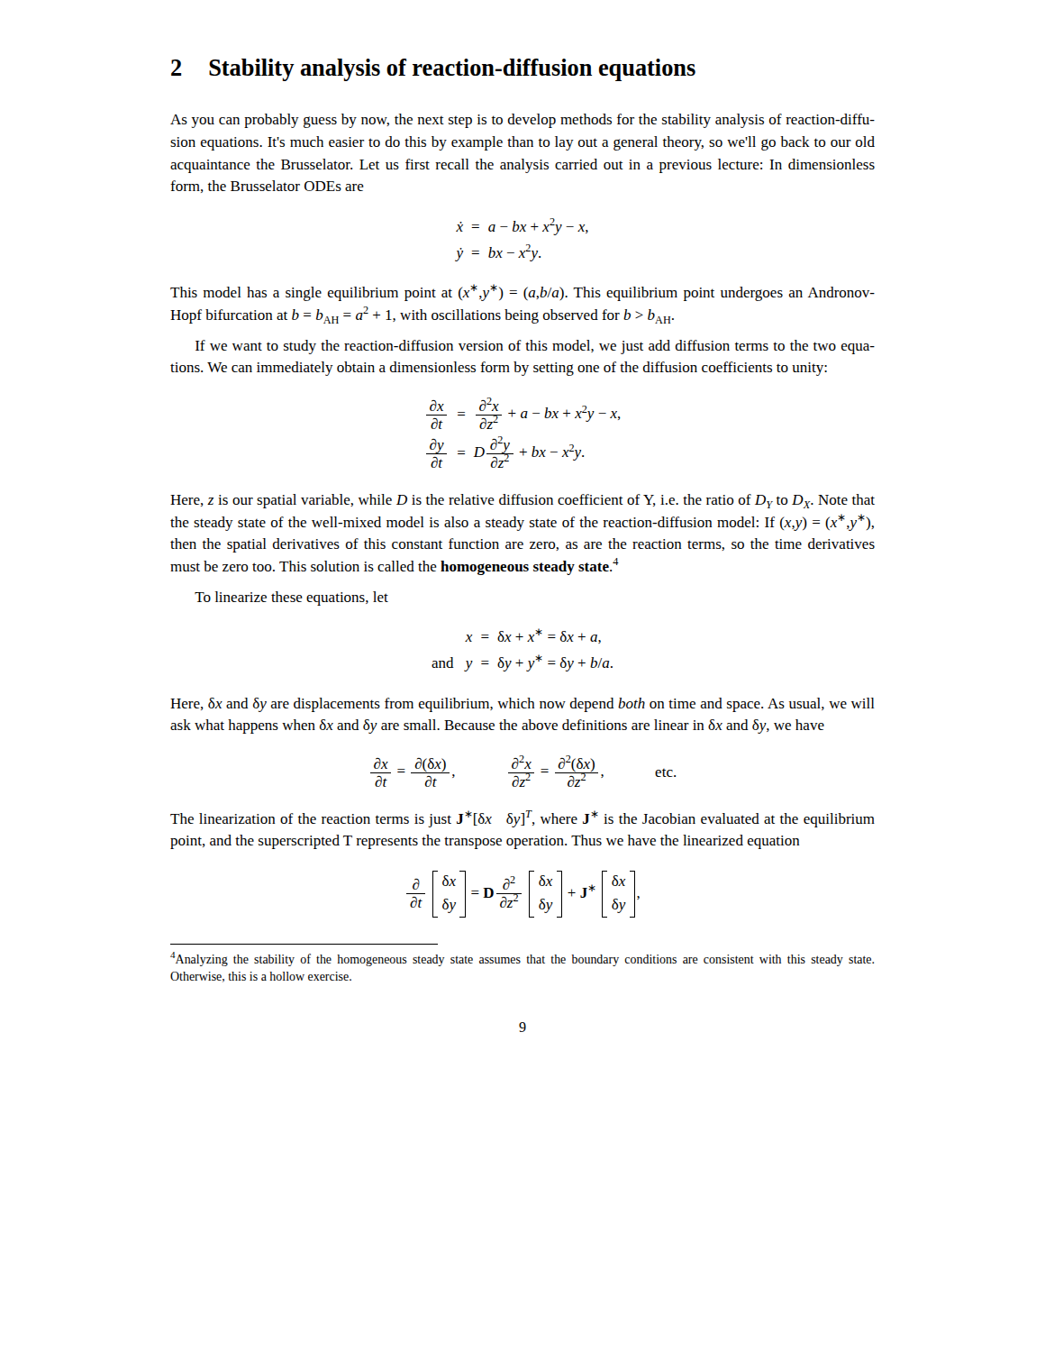2 Stability analysis of reaction-diffusion equations
As you can probably guess by now, the next step is to develop methods for the stability analysis of reaction-diffusion equations. It's much easier to do this by example than to lay out a general theory, so we'll go back to our old acquaintance the Brusselator. Let us first recall the analysis carried out in a previous lecture: In dimensionless form, the Brusselator ODEs are
| ẋ | = | a − bx + x 2 y − x , |
| ẏ | = | bx − x 2 y . |
This model has a single equilibrium point at (x∗,y∗) = (a,b/a). This equilibrium point undergoes an Andronov-Hopf bifurcation at b = bAH = a2 + 1, with oscillations being observed for b > bAH.
If we want to study the reaction-diffusion version of this model, we just add diffusion terms to the two equations. We can immediately obtain a dimensionless form by setting one of the diffusion coefficients to unity:
| ∂ x ∂ t | = | ∂ 2 x ∂ z 2 + a − bx + x 2 y − x , |
| ∂ y ∂ t | = | D ∂ 2 y ∂ z 2 + bx − x 2 y . |
Here, z is our spatial variable, while D is the relative diffusion coefficient of Y, i.e. the ratio of DY to DX. Note that the steady state of the well-mixed model is also a steady state of the reaction-diffusion model: If (x,y) = (x∗,y∗), then the spatial derivatives of this constant function are zero, as are the reaction terms, so the time derivatives must be zero too. This solution is called the homogeneous steady state.4
To linearize these equations, let
| | x | = | δ x + x ∗ = δ x + a , |
| and | y | = | δ y + y ∗ = δ y + b / a . |
Here, δx and δy are displacements from equilibrium, which now depend both on time and space. As usual, we will ask what happens when δx and δy are small. Because the above definitions are linear in δx and δy, we have
| ∂ x ∂ t = ∂(δ x ) ∂ t , | | ∂ 2 x ∂ z 2 = ∂ 2 (δ x ) ∂ z 2 , | | etc. |
The linearization of the reaction terms is just J∗[δx δy]T, where J∗ is the Jacobian evaluated at the equilibrium point, and the superscripted T represents the transpose operation. Thus we have the linearized equation
| ∂ ∂ t / δ x / / δ y / = D ∂ 2 ∂ z 2 / δ x / / δ y / + J ∗ / δ x / / δ y / , |
4Analyzing the stability of the homogeneous steady state assumes that the boundary conditions are consistent with this steady state. Otherwise, this is a hollow exercise.
9